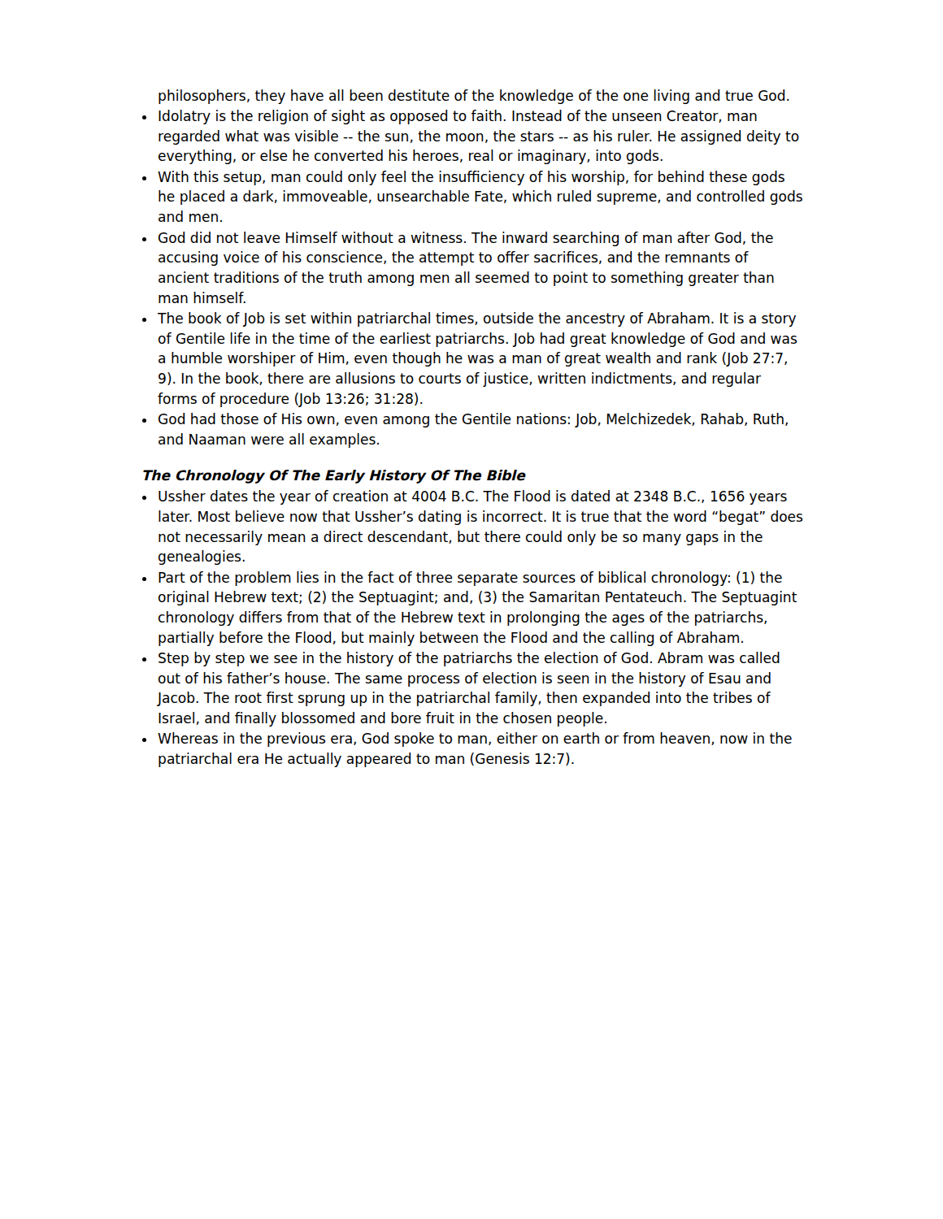philosophers, they have all been destitute of the knowledge of the one living and true God.
Idolatry is the religion of sight as opposed to faith. Instead of the unseen Creator, man regarded what was visible -- the sun, the moon, the stars -- as his ruler. He assigned deity to everything, or else he converted his heroes, real or imaginary, into gods.
With this setup, man could only feel the insufficiency of his worship, for behind these gods he placed a dark, immoveable, unsearchable Fate, which ruled supreme, and controlled gods and men.
God did not leave Himself without a witness. The inward searching of man after God, the accusing voice of his conscience, the attempt to offer sacrifices, and the remnants of ancient traditions of the truth among men all seemed to point to something greater than man himself.
The book of Job is set within patriarchal times, outside the ancestry of Abraham. It is a story of Gentile life in the time of the earliest patriarchs. Job had great knowledge of God and was a humble worshiper of Him, even though he was a man of great wealth and rank (Job 27:7, 9). In the book, there are allusions to courts of justice, written indictments, and regular forms of procedure (Job 13:26; 31:28).
God had those of His own, even among the Gentile nations: Job, Melchizedek, Rahab, Ruth, and Naaman were all examples.
The Chronology Of The Early History Of The Bible
Ussher dates the year of creation at 4004 B.C. The Flood is dated at 2348 B.C., 1656 years later. Most believe now that Ussher’s dating is incorrect. It is true that the word “begat” does not necessarily mean a direct descendant, but there could only be so many gaps in the genealogies.
Part of the problem lies in the fact of three separate sources of biblical chronology: (1) the original Hebrew text; (2) the Septuagint; and, (3) the Samaritan Pentateuch. The Septuagint chronology differs from that of the Hebrew text in prolonging the ages of the patriarchs, partially before the Flood, but mainly between the Flood and the calling of Abraham.
Step by step we see in the history of the patriarchs the election of God. Abram was called out of his father’s house. The same process of election is seen in the history of Esau and Jacob. The root first sprung up in the patriarchal family, then expanded into the tribes of Israel, and finally blossomed and bore fruit in the chosen people.
Whereas in the previous era, God spoke to man, either on earth or from heaven, now in the patriarchal era He actually appeared to man (Genesis 12:7).